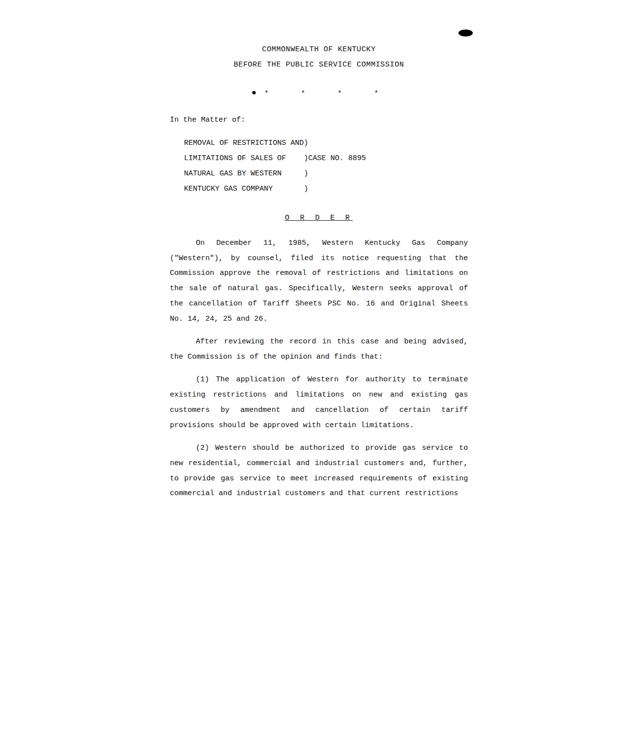COMMONWEALTH OF KENTUCKY
BEFORE THE PUBLIC SERVICE COMMISSION
●* * * *
In the Matter of:
| REMOVAL OF RESTRICTIONS AND | ) | |
| LIMITATIONS OF SALES OF | ) | CASE NO. 8895 |
| NATURAL GAS BY WESTERN | ) | |
| KENTUCKY GAS COMPANY | ) | |
O R D E R
On December 11, 1985, Western Kentucky Gas Company ("Western"), by counsel, filed its notice requesting that the Commission approve the removal of restrictions and limitations on the sale of natural gas. Specifically, Western seeks approval of the cancellation of Tariff Sheets PSC No. 16 and Original Sheets No. 14, 24, 25 and 26.
After reviewing the record in this case and being advised, the Commission is of the opinion and finds that:
(1) The application of Western for authority to terminate existing restrictions and limitations on new and existing gas customers by amendment and cancellation of certain tariff provisions should be approved with certain limitations.
(2) Western should be authorized to provide gas service to new residential, commercial and industrial customers and, further, to provide gas service to meet increased requirements of existing commercial and industrial customers and that current restrictions